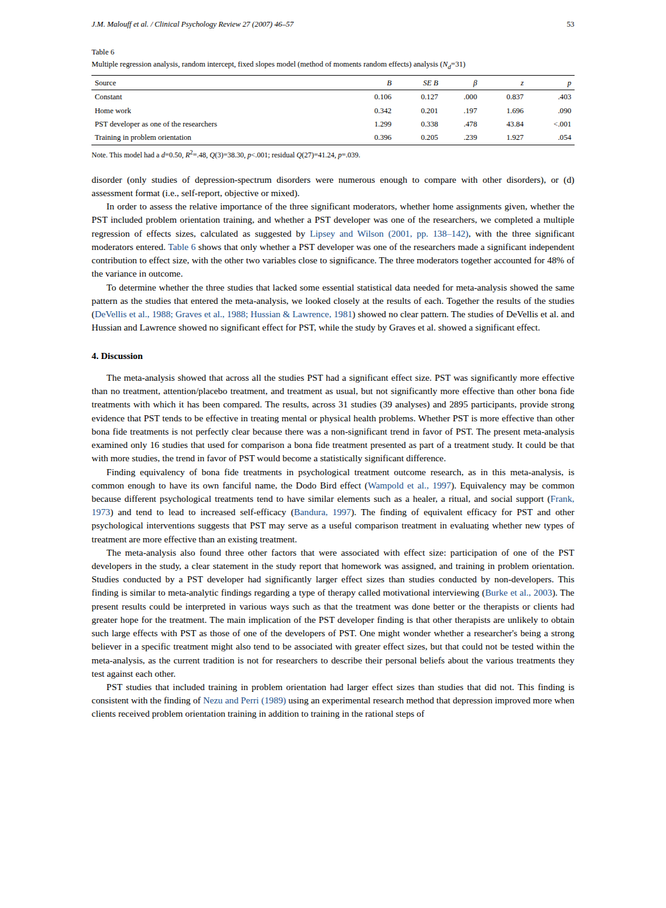J.M. Malouff et al. / Clinical Psychology Review 27 (2007) 46–57 53
Table 6
Multiple regression analysis, random intercept, fixed slopes model (method of moments random effects) analysis (Nd=31)
| Source | B | SE B | β | z | p |
| --- | --- | --- | --- | --- | --- |
| Constant | 0.106 | 0.127 | .000 | 0.837 | .403 |
| Home work | 0.342 | 0.201 | .197 | 1.696 | .090 |
| PST developer as one of the researchers | 1.299 | 0.338 | .478 | 43.84 | <.001 |
| Training in problem orientation | 0.396 | 0.205 | .239 | 1.927 | .054 |
Note. This model had a d=0.50, R2=.48, Q(3)=38.30, p<.001; residual Q(27)=41.24, p=.039.
disorder (only studies of depression-spectrum disorders were numerous enough to compare with other disorders), or (d) assessment format (i.e., self-report, objective or mixed).
In order to assess the relative importance of the three significant moderators, whether home assignments given, whether the PST included problem orientation training, and whether a PST developer was one of the researchers, we completed a multiple regression of effects sizes, calculated as suggested by Lipsey and Wilson (2001, pp. 138–142), with the three significant moderators entered. Table 6 shows that only whether a PST developer was one of the researchers made a significant independent contribution to effect size, with the other two variables close to significance. The three moderators together accounted for 48% of the variance in outcome.
To determine whether the three studies that lacked some essential statistical data needed for meta-analysis showed the same pattern as the studies that entered the meta-analysis, we looked closely at the results of each. Together the results of the studies (DeVellis et al., 1988; Graves et al., 1988; Hussian & Lawrence, 1981) showed no clear pattern. The studies of DeVellis et al. and Hussian and Lawrence showed no significant effect for PST, while the study by Graves et al. showed a significant effect.
4. Discussion
The meta-analysis showed that across all the studies PST had a significant effect size. PST was significantly more effective than no treatment, attention/placebo treatment, and treatment as usual, but not significantly more effective than other bona fide treatments with which it has been compared. The results, across 31 studies (39 analyses) and 2895 participants, provide strong evidence that PST tends to be effective in treating mental or physical health problems. Whether PST is more effective than other bona fide treatments is not perfectly clear because there was a non-significant trend in favor of PST. The present meta-analysis examined only 16 studies that used for comparison a bona fide treatment presented as part of a treatment study. It could be that with more studies, the trend in favor of PST would become a statistically significant difference.
Finding equivalency of bona fide treatments in psychological treatment outcome research, as in this meta-analysis, is common enough to have its own fanciful name, the Dodo Bird effect (Wampold et al., 1997). Equivalency may be common because different psychological treatments tend to have similar elements such as a healer, a ritual, and social support (Frank, 1973) and tend to lead to increased self-efficacy (Bandura, 1997). The finding of equivalent efficacy for PST and other psychological interventions suggests that PST may serve as a useful comparison treatment in evaluating whether new types of treatment are more effective than an existing treatment.
The meta-analysis also found three other factors that were associated with effect size: participation of one of the PST developers in the study, a clear statement in the study report that homework was assigned, and training in problem orientation. Studies conducted by a PST developer had significantly larger effect sizes than studies conducted by non-developers. This finding is similar to meta-analytic findings regarding a type of therapy called motivational interviewing (Burke et al., 2003). The present results could be interpreted in various ways such as that the treatment was done better or the therapists or clients had greater hope for the treatment. The main implication of the PST developer finding is that other therapists are unlikely to obtain such large effects with PST as those of one of the developers of PST. One might wonder whether a researcher's being a strong believer in a specific treatment might also tend to be associated with greater effect sizes, but that could not be tested within the meta-analysis, as the current tradition is not for researchers to describe their personal beliefs about the various treatments they test against each other.
PST studies that included training in problem orientation had larger effect sizes than studies that did not. This finding is consistent with the finding of Nezu and Perri (1989) using an experimental research method that depression improved more when clients received problem orientation training in addition to training in the rational steps of